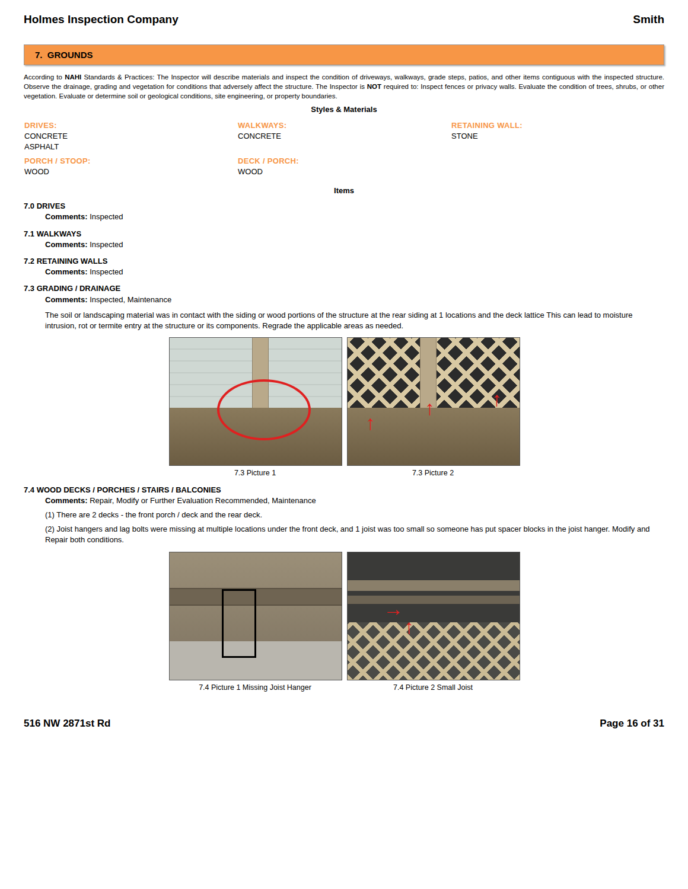Holmes Inspection Company
Smith
7. GROUNDS
According to NAHI Standards & Practices: The Inspector will describe materials and inspect the condition of driveways, walkways, grade steps, patios, and other items contiguous with the inspected structure. Observe the drainage, grading and vegetation for conditions that adversely affect the structure. The Inspector is NOT required to: Inspect fences or privacy walls. Evaluate the condition of trees, shrubs, or other vegetation. Evaluate or determine soil or geological conditions, site engineering, or property boundaries.
Styles & Materials
| DRIVES: CONCRETE ASPHALT | WALKWAYS: CONCRETE | RETAINING WALL: STONE |
| PORCH / STOOP: WOOD | DECK / PORCH: WOOD | |
Items
7.0 DRIVES
Comments: Inspected
7.1 WALKWAYS
Comments: Inspected
7.2 RETAINING WALLS
Comments: Inspected
7.3 GRADING / DRAINAGE
Comments: Inspected, Maintenance
The soil or landscaping material was in contact with the siding or wood portions of the structure at the rear siding at 1 locations and the deck lattice This can lead to moisture intrusion, rot or termite entry at the structure or its components. Regrade the applicable areas as needed.
7.3 Picture 1
↑ ↑ ↑
7.3 Picture 2
7.4 WOOD DECKS / PORCHES / STAIRS / BALCONIES
Comments: Repair, Modify or Further Evaluation Recommended, Maintenance
(1) There are 2 decks - the front porch / deck and the rear deck.
(2) Joist hangers and lag bolts were missing at multiple locations under the front deck, and 1 joist was too small so someone has put spacer blocks in the joist hanger. Modify and Repair both conditions.
7.4 Picture 1 Missing Joist Hanger
→ ↑
7.4 Picture 2 Small Joist
516 NW 2871st Rd
Page 16 of 31